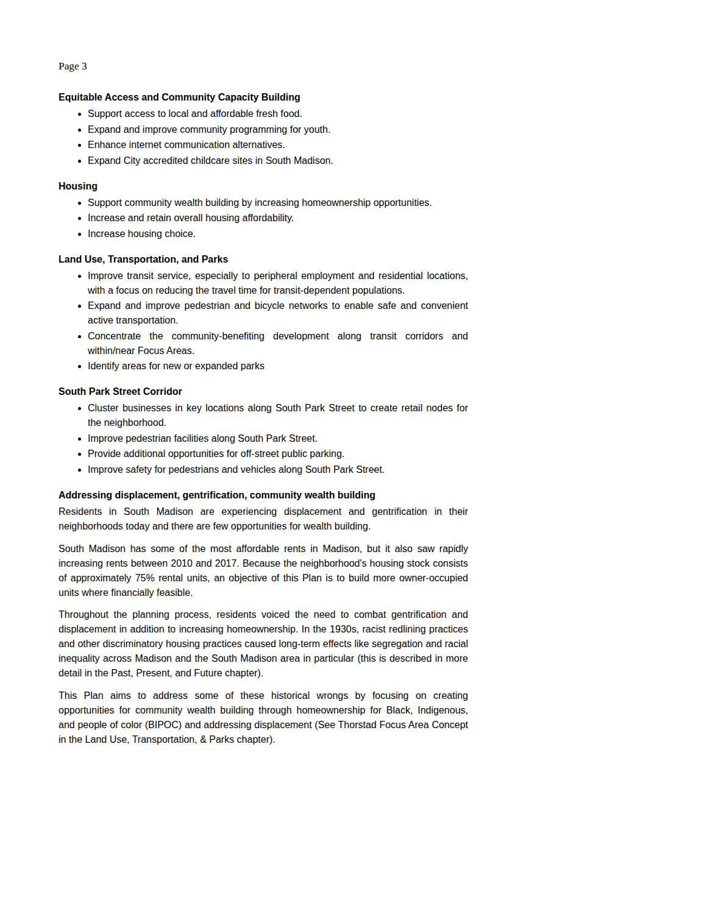Page 3
Equitable Access and Community Capacity Building
Support access to local and affordable fresh food.
Expand and improve community programming for youth.
Enhance internet communication alternatives.
Expand City accredited childcare sites in South Madison.
Housing
Support community wealth building by increasing homeownership opportunities.
Increase and retain overall housing affordability.
Increase housing choice.
Land Use, Transportation, and Parks
Improve transit service, especially to peripheral employment and residential locations, with a focus on reducing the travel time for transit-dependent populations.
Expand and improve pedestrian and bicycle networks to enable safe and convenient active transportation.
Concentrate the community-benefiting development along transit corridors and within/near Focus Areas.
Identify areas for new or expanded parks
South Park Street Corridor
Cluster businesses in key locations along South Park Street to create retail nodes for the neighborhood.
Improve pedestrian facilities along South Park Street.
Provide additional opportunities for off-street public parking.
Improve safety for pedestrians and vehicles along South Park Street.
Addressing displacement, gentrification, community wealth building
Residents in South Madison are experiencing displacement and gentrification in their neighborhoods today and there are few opportunities for wealth building.
South Madison has some of the most affordable rents in Madison, but it also saw rapidly increasing rents between 2010 and 2017. Because the neighborhood's housing stock consists of approximately 75% rental units, an objective of this Plan is to build more owner-occupied units where financially feasible.
Throughout the planning process, residents voiced the need to combat gentrification and displacement in addition to increasing homeownership. In the 1930s, racist redlining practices and other discriminatory housing practices caused long-term effects like segregation and racial inequality across Madison and the South Madison area in particular (this is described in more detail in the Past, Present, and Future chapter).
This Plan aims to address some of these historical wrongs by focusing on creating opportunities for community wealth building through homeownership for Black, Indigenous, and people of color (BIPOC) and addressing displacement (See Thorstad Focus Area Concept in the Land Use, Transportation, & Parks chapter).